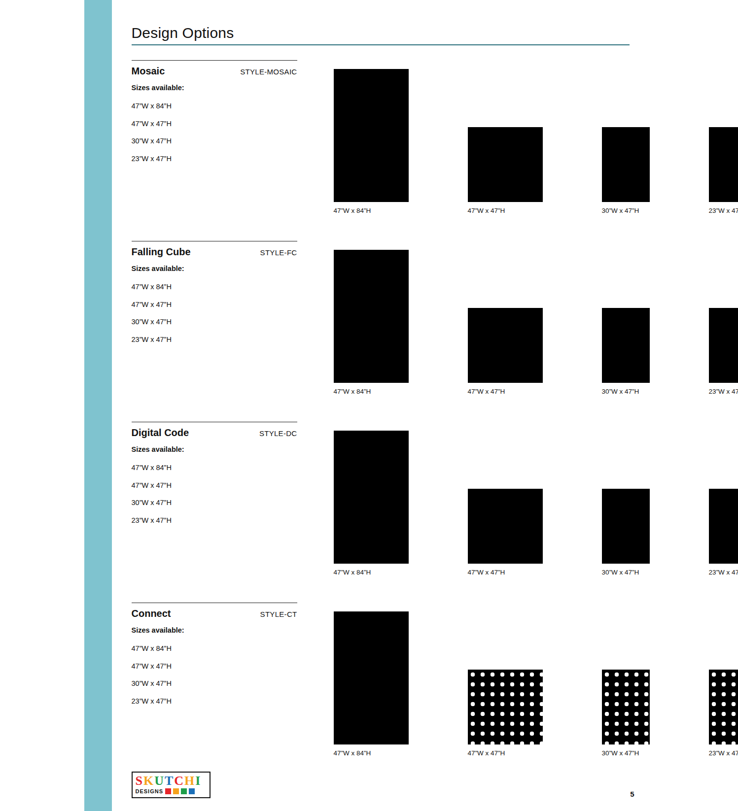Design Options
Mosaic
STYLE-MOSAIC
Sizes available:
47”W x 84”H
47”W x 47”H
30”W x 47”H
23”W x 47”H
47”W x 84”H
47”W x 47”H
30”W x 47”H
23”W x 47”H
Falling Cube
STYLE-FC
Sizes available:
47”W x 84”H
47”W x 47”H
30”W x 47”H
23”W x 47”H
47”W x 84”H
47”W x 47”H
30”W x 47”H
23”W x 47”H
Digital Code
STYLE-DC
Sizes available:
47”W x 84”H
47”W x 47”H
30”W x 47”H
23”W x 47”H
47”W x 84”H
47”W x 47”H
30”W x 47”H
23”W x 47”H
Connect
STYLE-CT
Sizes available:
47”W x 84”H
47”W x 47”H
30”W x 47”H
23”W x 47”H
47”W x 84”H
47”W x 47”H
30”W x 47”H
23”W x 47”H
SKUTCHI
DESIGNS
5